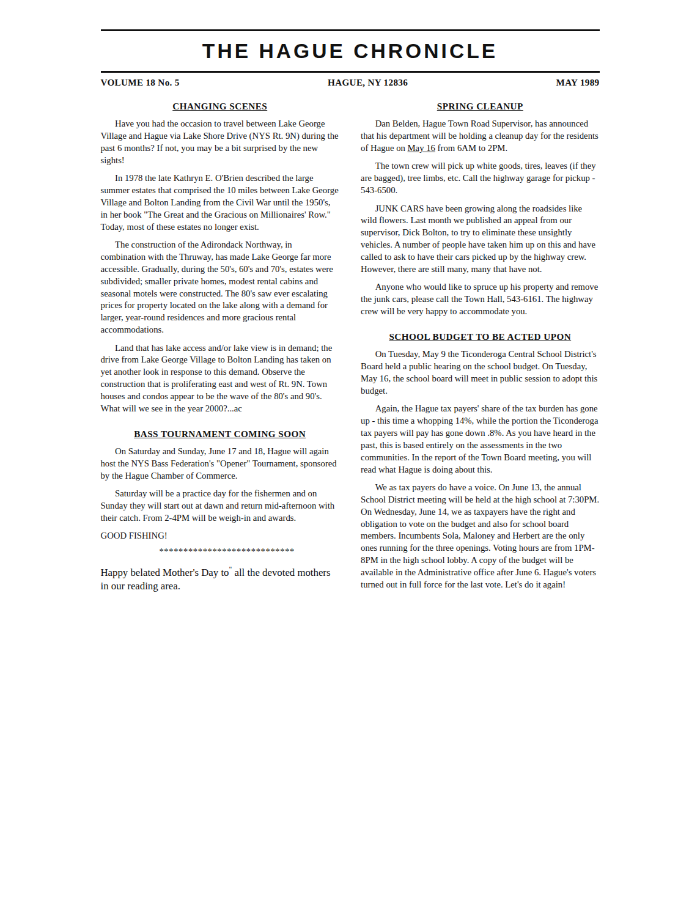THE HAGUE CHRONICLE
VOLUME 18 No. 5 HAGUE, NY 12836 MAY 1989
Changing Scenes
Have you had the occasion to travel between Lake George Village and Hague via Lake Shore Drive (NYS Rt. 9N) during the past 6 months? If not, you may be a bit surprised by the new sights!
In 1978 the late Kathryn E. O'Brien described the large summer estates that comprised the 10 miles between Lake George Village and Bolton Landing from the Civil War until the 1950's, in her book "The Great and the Gracious on Millionaires' Row." Today, most of these estates no longer exist.
The construction of the Adirondack Northway, in combination with the Thruway, has made Lake George far more accessible. Gradually, during the 50's, 60's and 70's, estates were subdivided; smaller private homes, modest rental cabins and seasonal motels were constructed. The 80's saw ever escalating prices for property located on the lake along with a demand for larger, year-round residences and more gracious rental accommodations.
Land that has lake access and/or lake view is in demand; the drive from Lake George Village to Bolton Landing has taken on yet another look in response to this demand. Observe the construction that is proliferating east and west of Rt. 9N. Town houses and condos appear to be the wave of the 80's and 90's. What will we see in the year 2000?...ac
Bass Tournament Coming Soon
On Saturday and Sunday, June 17 and 18, Hague will again host the NYS Bass Federation's "Opener" Tournament, sponsored by the Hague Chamber of Commerce.
Saturday will be a practice day for the fishermen and on Sunday they will start out at dawn and return mid-afternoon with their catch. From 2-4PM will be weigh-in and awards.
GOOD FISHING!
****************************
Happy belated Mother's Day to" all the devoted mothers in our reading area.
Spring Cleanup
Dan Belden, Hague Town Road Supervisor, has announced that his department will be holding a cleanup day for the residents of Hague on May 16 from 6AM to 2PM.
The town crew will pick up white goods, tires, leaves (if they are bagged), tree limbs, etc. Call the highway garage for pickup - 543-6500.
JUNK CARS have been growing along the roadsides like wild flowers. Last month we published an appeal from our supervisor, Dick Bolton, to try to eliminate these unsightly vehicles. A number of people have taken him up on this and have called to ask to have their cars picked up by the highway crew. However, there are still many, many that have not.
Anyone who would like to spruce up his property and remove the junk cars, please call the Town Hall, 543-6161. The highway crew will be very happy to accommodate you.
School Budget to Be Acted Upon
On Tuesday, May 9 the Ticonderoga Central School District's Board held a public hearing on the school budget. On Tuesday, May 16, the school board will meet in public session to adopt this budget.
Again, the Hague tax payers' share of the tax burden has gone up - this time a whopping 14%, while the portion the Ticonderoga tax payers will pay has gone down .8%. As you have heard in the past, this is based entirely on the assessments in the two communities. In the report of the Town Board meeting, you will read what Hague is doing about this.
We as tax payers do have a voice. On June 13, the annual School District meeting will be held at the high school at 7:30PM. On Wednesday, June 14, we as taxpayers have the right and obligation to vote on the budget and also for school board members. Incumbents Sola, Maloney and Herbert are the only ones running for the three openings. Voting hours are from 1PM-8PM in the high school lobby. A copy of the budget will be available in the Administrative office after June 6. Hague's voters turned out in full force for the last vote. Let's do it again!